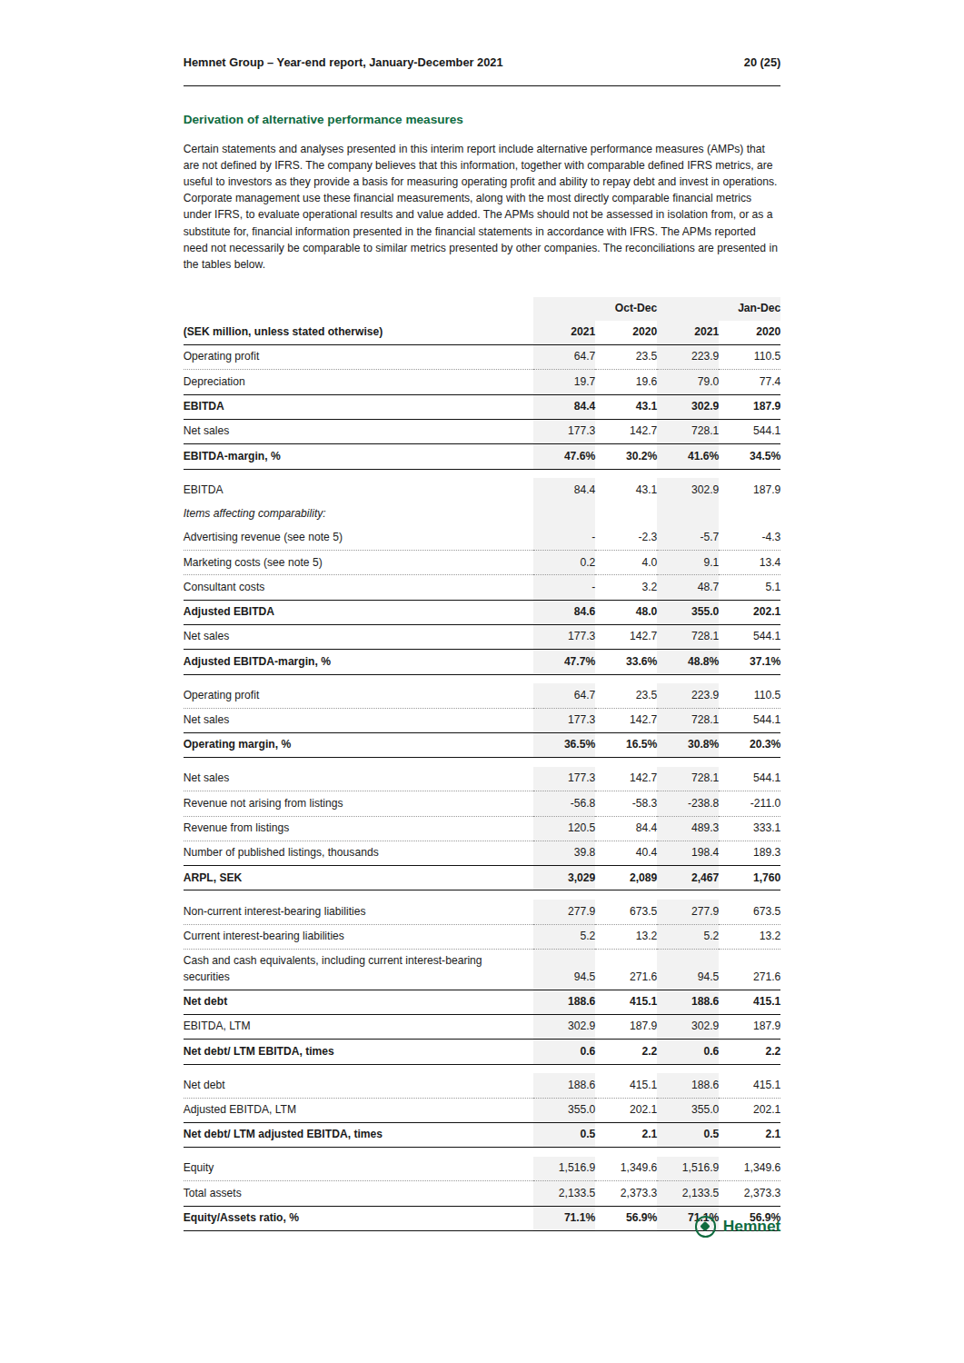Hemnet Group – Year-end report, January-December 2021
20 (25)
Derivation of alternative performance measures
Certain statements and analyses presented in this interim report include alternative performance measures (AMPs) that are not defined by IFRS. The company believes that this information, together with comparable defined IFRS metrics, are useful to investors as they provide a basis for measuring operating profit and ability to repay debt and invest in operations. Corporate management use these financial measurements, along with the most directly comparable financial metrics under IFRS, to evaluate operational results and value added. The APMs should not be assessed in isolation from, or as a substitute for, financial information presented in the financial statements in accordance with IFRS. The APMs reported need not necessarily be comparable to similar metrics presented by other companies. The reconciliations are presented in the tables below.
| | Oct-Dec | Jan-Dec |
| --- | --- | --- |
| (SEK million, unless stated otherwise) | 2021 | 2020 | 2021 | 2020 |
| Operating profit | 64.7 | 23.5 | 223.9 | 110.5 |
| Depreciation | 19.7 | 19.6 | 79.0 | 77.4 |
| EBITDA | 84.4 | 43.1 | 302.9 | 187.9 |
| Net sales | 177.3 | 142.7 | 728.1 | 544.1 |
| EBITDA-margin, % | 47.6% | 30.2% | 41.6% | 34.5% |
| EBITDA | 84.4 | 43.1 | 302.9 | 187.9 |
| Items affecting comparability: | | | | |
| Advertising revenue (see note 5) | - | -2.3 | -5.7 | -4.3 |
| Marketing costs (see note 5) | 0.2 | 4.0 | 9.1 | 13.4 |
| Consultant costs | - | 3.2 | 48.7 | 5.1 |
| Adjusted EBITDA | 84.6 | 48.0 | 355.0 | 202.1 |
| Net sales | 177.3 | 142.7 | 728.1 | 544.1 |
| Adjusted EBITDA-margin, % | 47.7% | 33.6% | 48.8% | 37.1% |
| Operating profit | 64.7 | 23.5 | 223.9 | 110.5 |
| Net sales | 177.3 | 142.7 | 728.1 | 544.1 |
| Operating margin, % | 36.5% | 16.5% | 30.8% | 20.3% |
| Net sales | 177.3 | 142.7 | 728.1 | 544.1 |
| Revenue not arising from listings | -56.8 | -58.3 | -238.8 | -211.0 |
| Revenue from listings | 120.5 | 84.4 | 489.3 | 333.1 |
| Number of published listings, thousands | 39.8 | 40.4 | 198.4 | 189.3 |
| ARPL, SEK | 3,029 | 2,089 | 2,467 | 1,760 |
| Non-current interest-bearing liabilities | 277.9 | 673.5 | 277.9 | 673.5 |
| Current interest-bearing liabilities | 5.2 | 13.2 | 5.2 | 13.2 |
| Cash and cash equivalents, including current interest-bearing securities | 94.5 | 271.6 | 94.5 | 271.6 |
| Net debt | 188.6 | 415.1 | 188.6 | 415.1 |
| EBITDA, LTM | 302.9 | 187.9 | 302.9 | 187.9 |
| Net debt/ LTM EBITDA, times | 0.6 | 2.2 | 0.6 | 2.2 |
| Net debt | 188.6 | 415.1 | 188.6 | 415.1 |
| Adjusted EBITDA, LTM | 355.0 | 202.1 | 355.0 | 202.1 |
| Net debt/ LTM adjusted EBITDA, times | 0.5 | 2.1 | 0.5 | 2.1 |
| Equity | 1,516.9 | 1,349.6 | 1,516.9 | 1,349.6 |
| Total assets | 2,133.5 | 2,373.3 | 2,133.5 | 2,373.3 |
| Equity/Assets ratio, % | 71.1% | 56.9% | 71.1% | 56.9% |
Hemnet